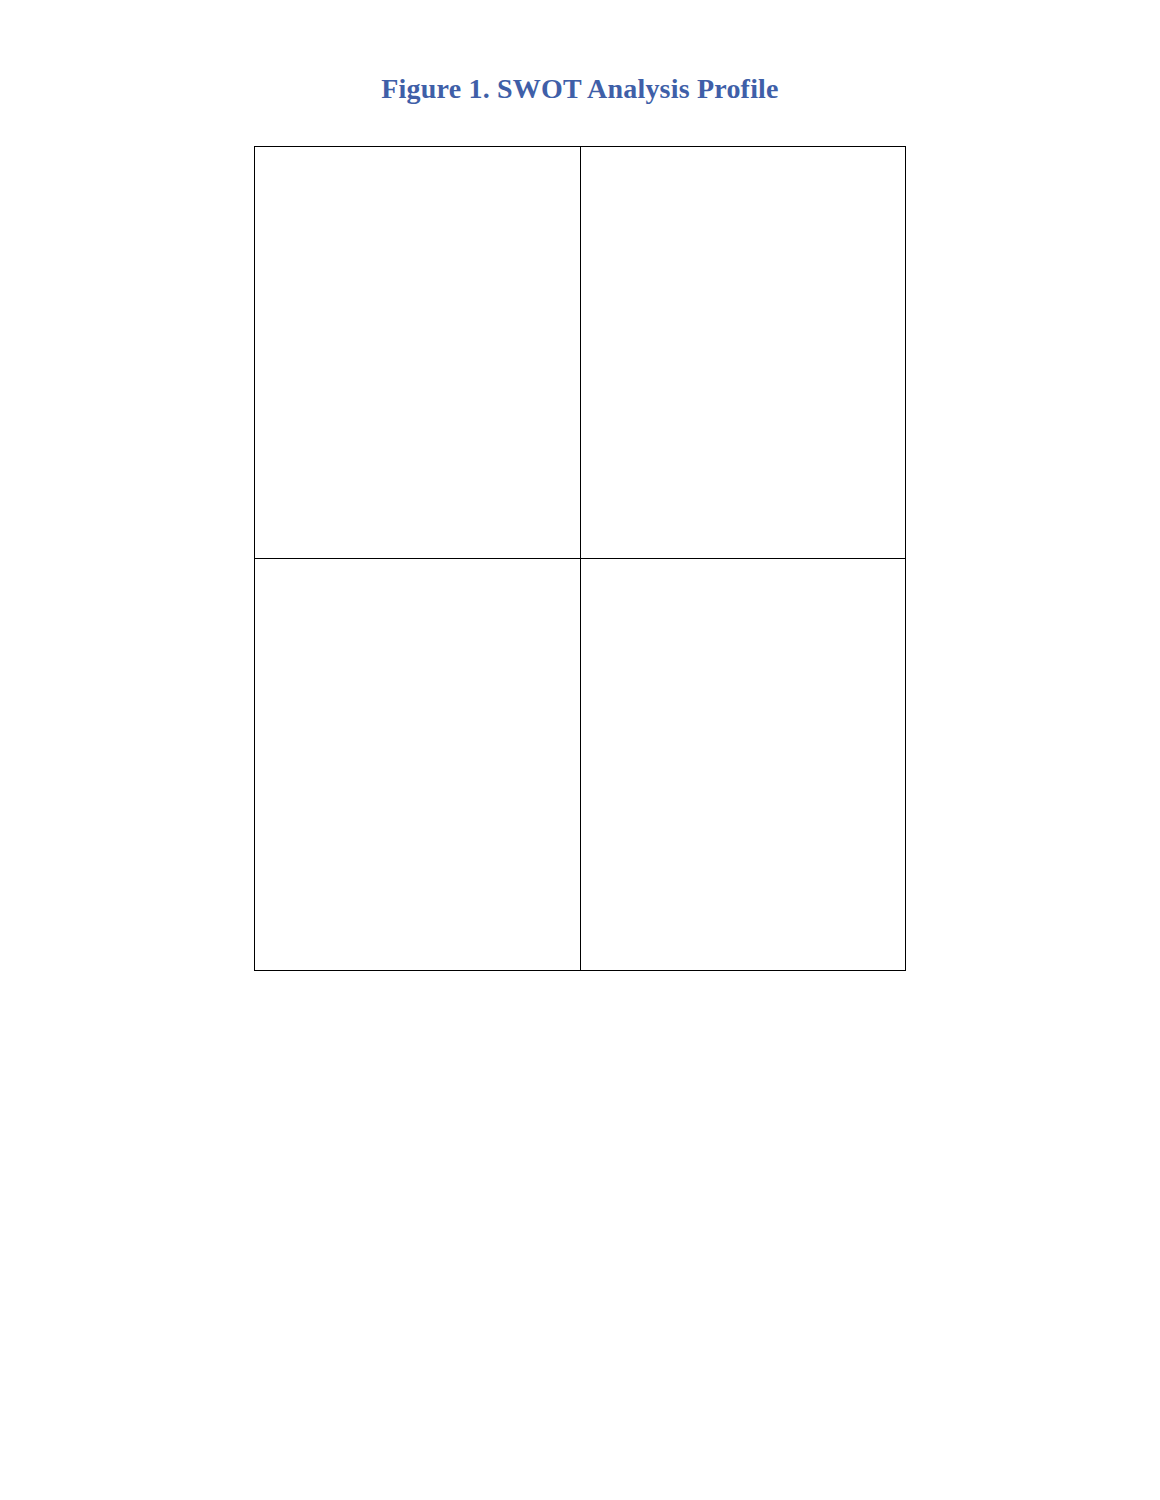Figure 1. SWOT Analysis Profile